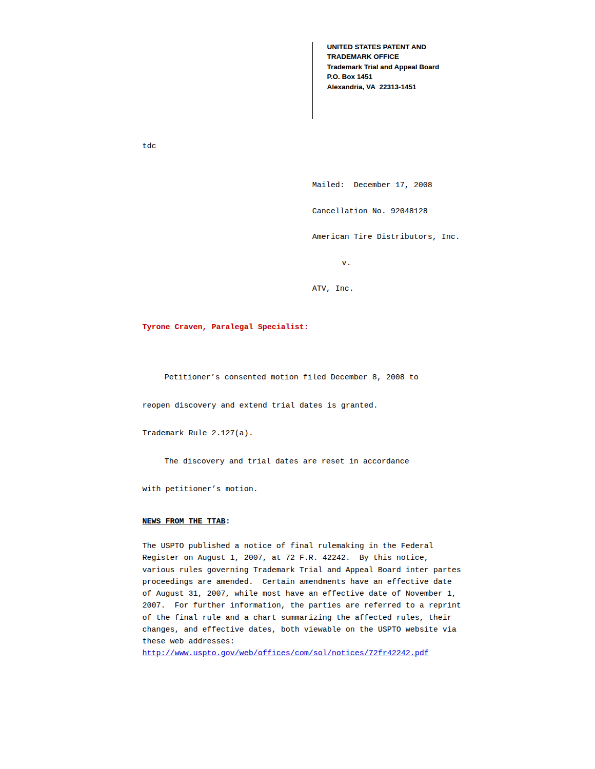UNITED STATES PATENT AND TRADEMARK OFFICE
Trademark Trial and Appeal Board
P.O. Box 1451
Alexandria, VA 22313-1451
tdc
Mailed: December 17, 2008
Cancellation No. 92048128
American Tire Distributors, Inc.
v.
ATV, Inc.
Tyrone Craven, Paralegal Specialist:
Petitioner’s consented motion filed December 8, 2008 to
reopen discovery and extend trial dates is granted.
Trademark Rule 2.127(a).
The discovery and trial dates are reset in accordance
with petitioner’s motion.
NEWS FROM THE TTAB:
The USPTO published a notice of final rulemaking in the Federal Register on August 1, 2007, at 72 F.R. 42242. By this notice, various rules governing Trademark Trial and Appeal Board inter partes proceedings are amended. Certain amendments have an effective date of August 31, 2007, while most have an effective date of November 1, 2007. For further information, the parties are referred to a reprint of the final rule and a chart summarizing the affected rules, their changes, and effective dates, both viewable on the USPTO website via these web addresses:
http://www.uspto.gov/web/offices/com/sol/notices/72fr42242.pdf